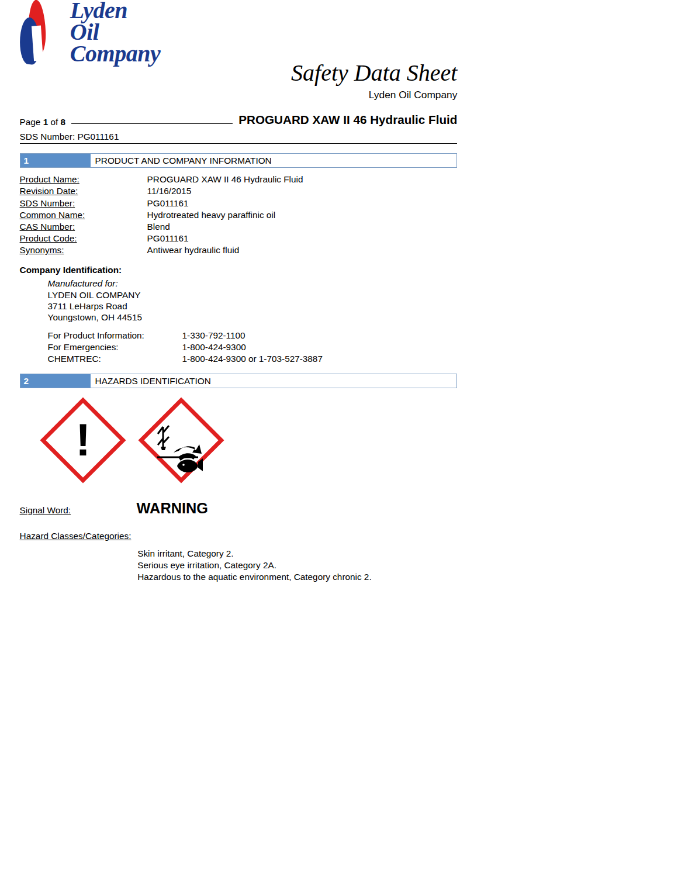Lyden
Oil
Company
Safety Data Sheet
Lyden Oil Company
Page 1 of 8
PROGUARD XAW II 46 Hydraulic Fluid
SDS Number: PG011161
1
PRODUCT AND COMPANY INFORMATION
| Product Name: | PROGUARD XAW II 46 Hydraulic Fluid |
| Revision Date: | 11/16/2015 |
| SDS Number: | PG011161 |
| Common Name: | Hydrotreated heavy paraffinic oil |
| CAS Number: | Blend |
| Product Code: | PG011161 |
| Synonyms: | Antiwear hydraulic fluid |
Company Identification:
Manufactured for:
LYDEN OIL COMPANY
3711 LeHarps Road
Youngstown, OH 44515
| For Product Information: | 1-330-792-1100 |
| For Emergencies: | 1-800-424-9300 |
| CHEMTREC: | 1-800-424-9300 or 1-703-527-3887 |
2
HAZARDS IDENTIFICATION
!
Signal Word:
WARNING
Hazard Classes/Categories:
Skin irritant, Category 2.
Serious eye irritation, Category 2A.
Hazardous to the aquatic environment, Category chronic 2.